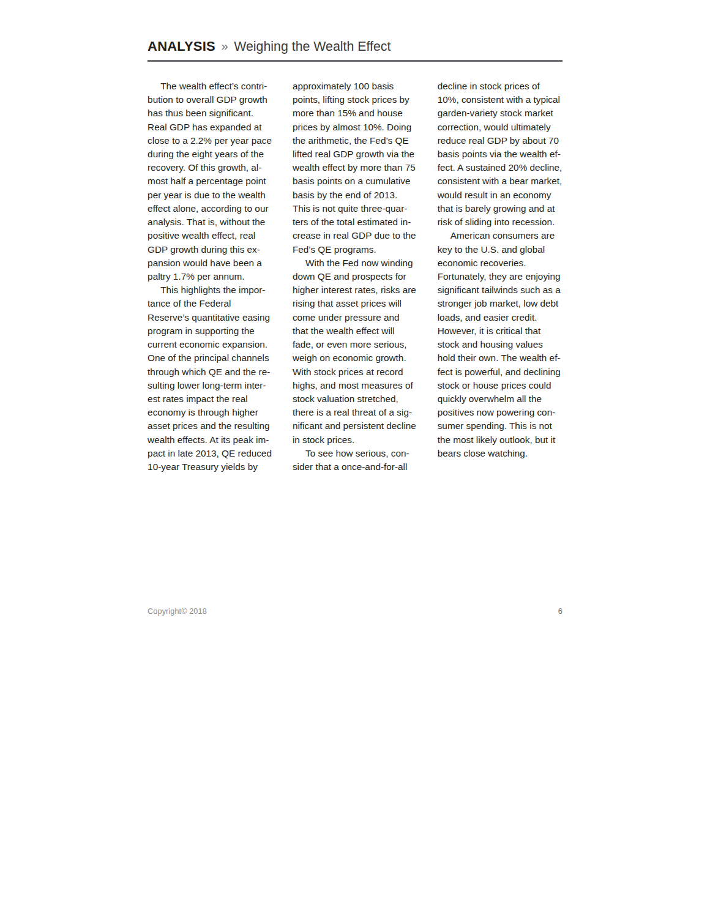ANALYSIS » Weighing the Wealth Effect
The wealth effect’s contribution to overall GDP growth has thus been significant. Real GDP has expanded at close to a 2.2% per year pace during the eight years of the recovery. Of this growth, almost half a percentage point per year is due to the wealth effect alone, according to our analysis. That is, without the positive wealth effect, real GDP growth during this expansion would have been a paltry 1.7% per annum.
This highlights the importance of the Federal Reserve’s quantitative easing program in supporting the current economic expansion. One of the principal channels through which QE and the resulting lower long-term interest rates impact the real economy is through higher asset prices and the resulting wealth effects. At its peak impact in late 2013, QE reduced 10-year Treasury yields by approximately 100 basis points, lifting stock prices by more than 15% and house prices by almost 10%. Doing the arithmetic, the Fed’s QE lifted real GDP growth via the wealth effect by more than 75 basis points on a cumulative basis by the end of 2013. This is not quite three-quarters of the total estimated increase in real GDP due to the Fed’s QE programs.
With the Fed now winding down QE and prospects for higher interest rates, risks are rising that asset prices will come under pressure and that the wealth effect will fade, or even more serious, weigh on economic growth. With stock prices at record highs, and most measures of stock valuation stretched, there is a real threat of a significant and persistent decline in stock prices.
To see how serious, consider that a once-and-for-all decline in stock prices of 10%, consistent with a typical garden-variety stock market correction, would ultimately reduce real GDP by about 70 basis points via the wealth effect. A sustained 20% decline, consistent with a bear market, would result in an economy that is barely growing and at risk of sliding into recession.
American consumers are key to the U.S. and global economic recoveries. Fortunately, they are enjoying significant tailwinds such as a stronger job market, low debt loads, and easier credit. However, it is critical that stock and housing values hold their own. The wealth effect is powerful, and declining stock or house prices could quickly overwhelm all the positives now powering consumer spending. This is not the most likely outlook, but it bears close watching.
Copyright© 2018 6